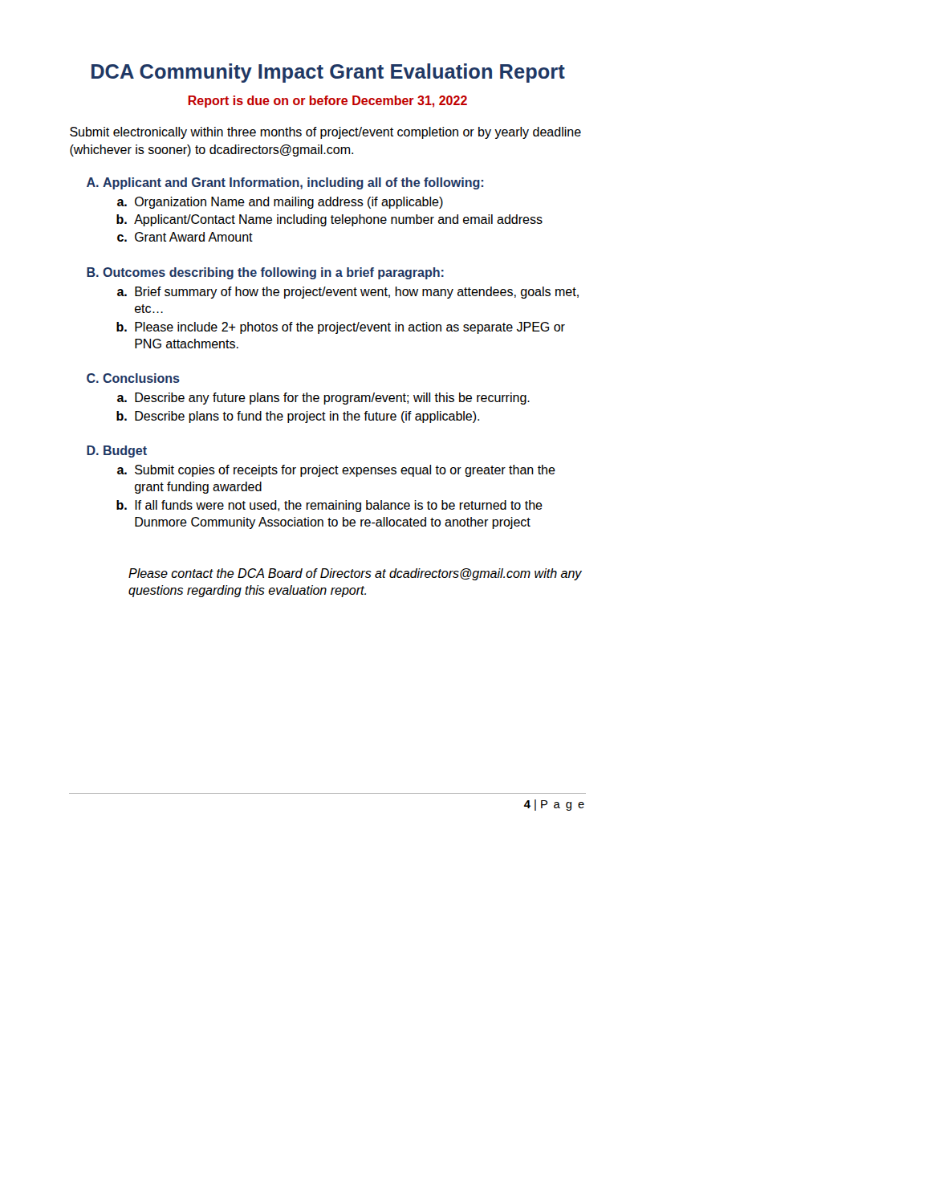DCA Community Impact Grant Evaluation Report
Report is due on or before December 31, 2022
Submit electronically within three months of project/event completion or by yearly deadline (whichever is sooner) to dcadirectors@gmail.com.
Applicant and Grant Information, including all of the following:
Organization Name and mailing address (if applicable)
Applicant/Contact Name including telephone number and email address
Grant Award Amount
Outcomes describing the following in a brief paragraph:
Brief summary of how the project/event went, how many attendees, goals met, etc…
Please include 2+ photos of the project/event in action as separate JPEG or PNG attachments.
Conclusions
Describe any future plans for the program/event; will this be recurring.
Describe plans to fund the project in the future (if applicable).
Budget
Submit copies of receipts for project expenses equal to or greater than the grant funding awarded
If all funds were not used, the remaining balance is to be returned to the Dunmore Community Association to be re-allocated to another project
Please contact the DCA Board of Directors at dcadirectors@gmail.com with any questions regarding this evaluation report.
4 | P a g e